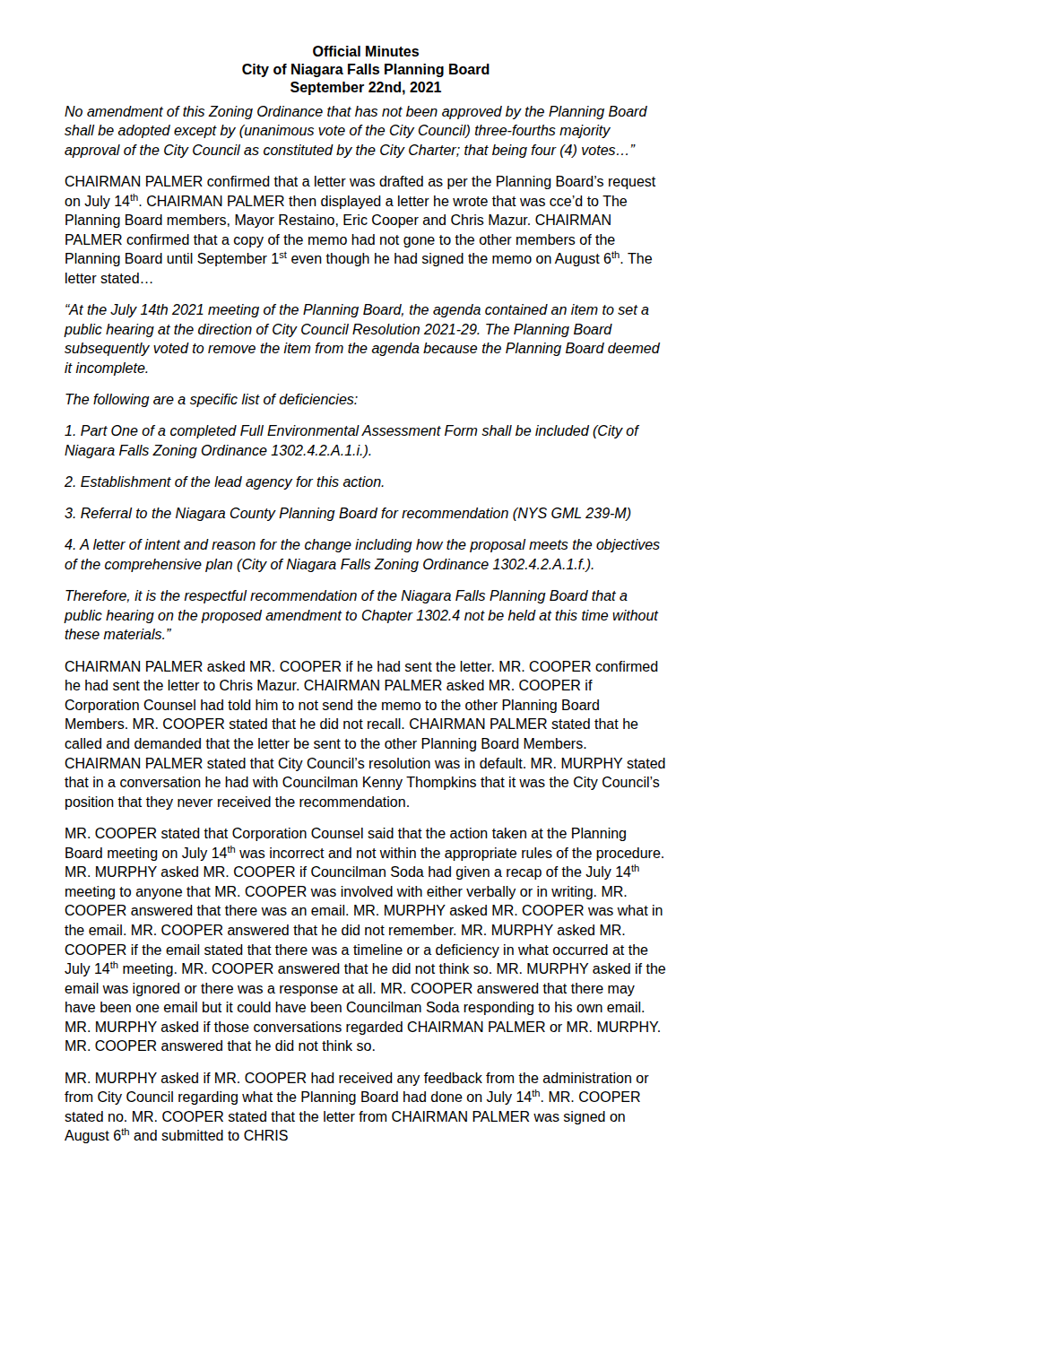Official Minutes
City of Niagara Falls Planning Board
September 22nd, 2021
No amendment of this Zoning Ordinance that has not been approved by the Planning Board shall be adopted except by (unanimous vote of the City Council) three-fourths majority approval of the City Council as constituted by the City Charter; that being four (4) votes…”
CHAIRMAN PALMER confirmed that a letter was drafted as per the Planning Board’s request on July 14th. CHAIRMAN PALMER then displayed a letter he wrote that was cce’d to The Planning Board members, Mayor Restaino, Eric Cooper and Chris Mazur. CHAIRMAN PALMER confirmed that a copy of the memo had not gone to the other members of the Planning Board until September 1st even though he had signed the memo on August 6th. The letter stated…
“At the July 14th 2021 meeting of the Planning Board, the agenda contained an item to set a public hearing at the direction of City Council Resolution 2021-29. The Planning Board subsequently voted to remove the item from the agenda because the Planning Board deemed it incomplete.
The following are a specific list of deficiencies:
1. Part One of a completed Full Environmental Assessment Form shall be included (City of Niagara Falls Zoning Ordinance 1302.4.2.A.1.i.).
2. Establishment of the lead agency for this action.
3. Referral to the Niagara County Planning Board for recommendation (NYS GML 239-M)
4. A letter of intent and reason for the change including how the proposal meets the objectives of the comprehensive plan (City of Niagara Falls Zoning Ordinance 1302.4.2.A.1.f.).
Therefore, it is the respectful recommendation of the Niagara Falls Planning Board that a public hearing on the proposed amendment to Chapter 1302.4 not be held at this time without these materials.”
CHAIRMAN PALMER asked MR. COOPER if he had sent the letter. MR. COOPER confirmed he had sent the letter to Chris Mazur. CHAIRMAN PALMER asked MR. COOPER if Corporation Counsel had told him to not send the memo to the other Planning Board Members. MR. COOPER stated that he did not recall. CHAIRMAN PALMER stated that he called and demanded that the letter be sent to the other Planning Board Members. CHAIRMAN PALMER stated that City Council’s resolution was in default. MR. MURPHY stated that in a conversation he had with Councilman Kenny Thompkins that it was the City Council’s position that they never received the recommendation.
MR. COOPER stated that Corporation Counsel said that the action taken at the Planning Board meeting on July 14th was incorrect and not within the appropriate rules of the procedure. MR. MURPHY asked MR. COOPER if Councilman Soda had given a recap of the July 14th meeting to anyone that MR. COOPER was involved with either verbally or in writing. MR. COOPER answered that there was an email. MR. MURPHY asked MR. COOPER was what in the email. MR. COOPER answered that he did not remember. MR. MURPHY asked MR. COOPER if the email stated that there was a timeline or a deficiency in what occurred at the July 14th meeting. MR. COOPER answered that he did not think so. MR. MURPHY asked if the email was ignored or there was a response at all. MR. COOPER answered that there may have been one email but it could have been Councilman Soda responding to his own email. MR. MURPHY asked if those conversations regarded CHAIRMAN PALMER or MR. MURPHY. MR. COOPER answered that he did not think so.
MR. MURPHY asked if MR. COOPER had received any feedback from the administration or from City Council regarding what the Planning Board had done on July 14th. MR. COOPER stated no. MR. COOPER stated that the letter from CHAIRMAN PALMER was signed on August 6th and submitted to CHRIS